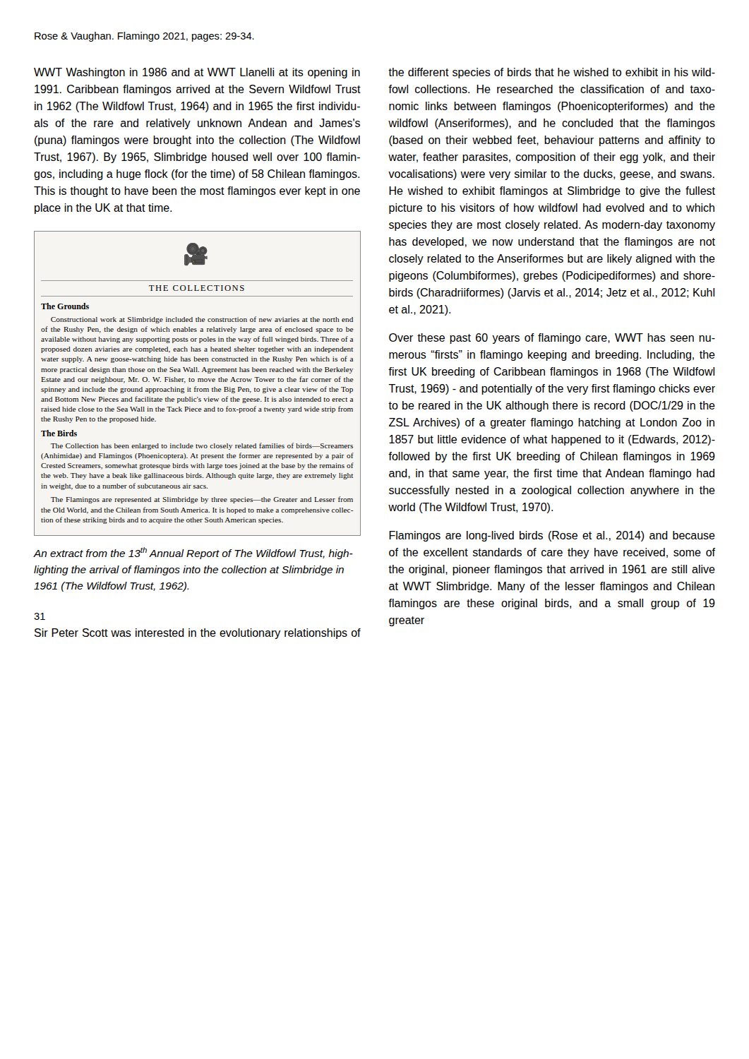Rose & Vaughan. Flamingo 2021, pages: 29-34.
WWT Washington in 1986 and at WWT Llanelli at its opening in 1991. Caribbean flamingos arrived at the Severn Wildfowl Trust in 1962 (The Wildfowl Trust, 1964) and in 1965 the first individuals of the rare and relatively unknown Andean and James's (puna) flamingos were brought into the collection (The Wildfowl Trust, 1967). By 1965, Slimbridge housed well over 100 flamingos, including a huge flock (for the time) of 58 Chilean flamingos. This is thought to have been the most flamingos ever kept in one place in the UK at that time.
🎥
THE COLLECTIONS
The Grounds
Constructional work at Slimbridge included the construction of new aviaries at the north end of the Rushy Pen, the design of which enables a relatively large area of enclosed space to be available without having any supporting posts or poles in the way of full winged birds. Three of a proposed dozen aviaries are completed, each has a heated shelter together with an independent water supply. A new goose-watching hide has been constructed in the Rushy Pen which is of a more practical design than those on the Sea Wall. Agreement has been reached with the Berkeley Estate and our neighbour, Mr. O. W. Fisher, to move the Acrow Tower to the far corner of the spinney and include the ground approaching it from the Big Pen, to give a clear view of the Top and Bottom New Pieces and facilitate the public's view of the geese. It is also intended to erect a raised hide close to the Sea Wall in the Tack Piece and to fox-proof a twenty yard wide strip from the Rushy Pen to the proposed hide.
The Birds
The Collection has been enlarged to include two closely related families of birds—Screamers (Anhimidae) and Flamingos (Phoenicoptera). At present the former are represented by a pair of Crested Screamers, somewhat grotesque birds with large toes joined at the base by the remains of the web. They have a beak like gallinaceous birds. Although quite large, they are extremely light in weight, due to a number of subcutaneous air sacs.
The Flamingos are represented at Slimbridge by three species—the Greater and Lesser from the Old World, and the Chilean from South America. It is hoped to make a comprehensive collection of these striking birds and to acquire the other South American species.
An extract from the 13th Annual Report of The Wildfowl Trust, highlighting the arrival of flamingos into the collection at Slimbridge in 1961 (The Wildfowl Trust, 1962).
31
Sir Peter Scott was interested in the evolutionary relationships of the different species of birds that he wished to exhibit in his wildfowl collections. He researched the classification of and taxonomic links between flamingos (Phoenicopteriformes) and the wildfowl (Anseriformes), and he concluded that the flamingos (based on their webbed feet, behaviour patterns and affinity to water, feather parasites, composition of their egg yolk, and their vocalisations) were very similar to the ducks, geese, and swans. He wished to exhibit flamingos at Slimbridge to give the fullest picture to his visitors of how wildfowl had evolved and to which species they are most closely related. As modern-day taxonomy has developed, we now understand that the flamingos are not closely related to the Anseriformes but are likely aligned with the pigeons (Columbiformes), grebes (Podicipediformes) and shorebirds (Charadriiformes) (Jarvis et al., 2014; Jetz et al., 2012; Kuhl et al., 2021).
Over these past 60 years of flamingo care, WWT has seen numerous “firsts” in flamingo keeping and breeding. Including, the first UK breeding of Caribbean flamingos in 1968 (The Wildfowl Trust, 1969) - and potentially of the very first flamingo chicks ever to be reared in the UK although there is record (DOC/1/29 in the ZSL Archives) of a greater flamingo hatching at London Zoo in 1857 but little evidence of what happened to it (Edwards, 2012)- followed by the first UK breeding of Chilean flamingos in 1969 and, in that same year, the first time that Andean flamingo had successfully nested in a zoological collection anywhere in the world (The Wildfowl Trust, 1970).
Flamingos are long-lived birds (Rose et al., 2014) and because of the excellent standards of care they have received, some of the original, pioneer flamingos that arrived in 1961 are still alive at WWT Slimbridge. Many of the lesser flamingos and Chilean flamingos are these original birds, and a small group of 19 greater